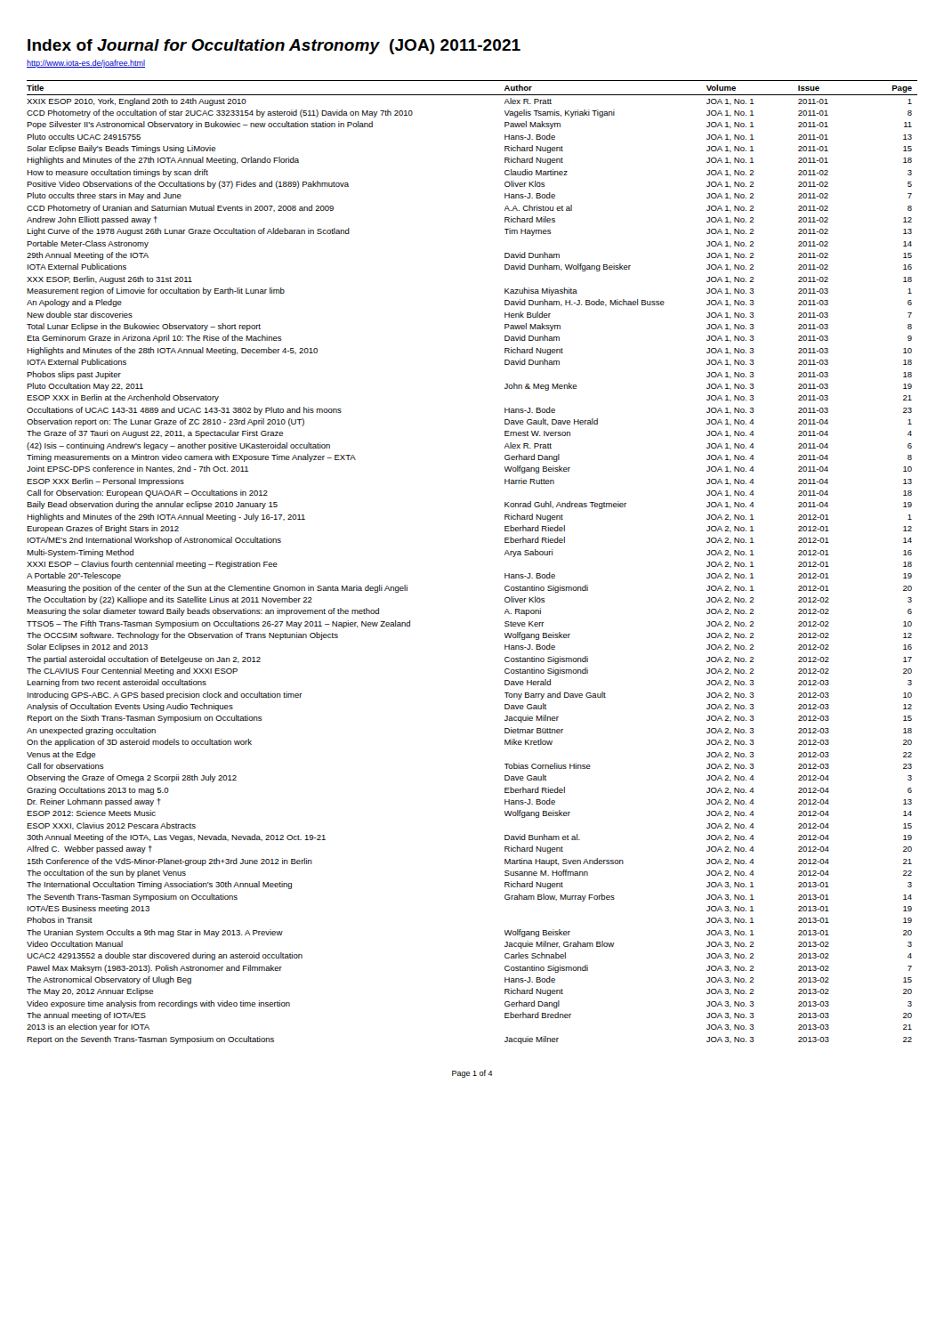Index of Journal for Occultation Astronomy (JOA) 2011-2021
http://www.iota-es.de/joafree.html
| Title | Author | Volume | Issue | Page |
| --- | --- | --- | --- | --- |
| XXIX ESOP 2010, York, England 20th to 24th August 2010 | Alex R. Pratt | JOA 1, No. 1 | 2011-01 | 1 |
| CCD Photometry of the occultation of star 2UCAC 33233154 by asteroid (511) Davida on May 7th 2010 | Vagelis Tsamis, Kyriaki Tigani | JOA 1, No. 1 | 2011-01 | 8 |
| Pope Silvester II's Astronomical Observatory in Bukowiec – new occultation station in Poland | Pawel Maksym | JOA 1, No. 1 | 2011-01 | 11 |
| Pluto occults UCAC 24915755 | Hans-J. Bode | JOA 1, No. 1 | 2011-01 | 13 |
| Solar Eclipse Baily's Beads Timings Using LiMovie | Richard Nugent | JOA 1, No. 1 | 2011-01 | 15 |
| Highlights and Minutes of the 27th IOTA Annual Meeting, Orlando Florida | Richard Nugent | JOA 1, No. 1 | 2011-01 | 18 |
| How to measure occultation timings by scan drift | Claudio Martinez | JOA 1, No. 2 | 2011-02 | 3 |
| Positive Video Observations of the Occultations by (37) Fides and (1889) Pakhmutova | Oliver Klös | JOA 1, No. 2 | 2011-02 | 5 |
| Pluto occults three stars in May and June | Hans-J. Bode | JOA 1, No. 2 | 2011-02 | 7 |
| CCD Photometry of Uranian and Saturnian Mutual Events in 2007, 2008 and 2009 | A.A. Christou et al | JOA 1, No. 2 | 2011-02 | 8 |
| Andrew John Elliott passed away † | Richard Miles | JOA 1, No. 2 | 2011-02 | 12 |
| Light Curve of the 1978 August 26th Lunar Graze Occultation of Aldebaran in Scotland | Tim Haymes | JOA 1, No. 2 | 2011-02 | 13 |
| Portable Meter-Class Astronomy | | JOA 1, No. 2 | 2011-02 | 14 |
| 29th Annual Meeting of the IOTA | David Dunham | JOA 1, No. 2 | 2011-02 | 15 |
| IOTA External Publications | David Dunham, Wolfgang Beisker | JOA 1, No. 2 | 2011-02 | 16 |
| XXX ESOP, Berlin, August 26th to 31st 2011 | | JOA 1, No. 2 | 2011-02 | 18 |
| Measurement region of Limovie for occultation by Earth-lit Lunar limb | Kazuhisa Miyashita | JOA 1, No. 3 | 2011-03 | 1 |
| An Apology and a Pledge | David Dunham, H.-J. Bode, Michael Busse | JOA 1, No. 3 | 2011-03 | 6 |
| New double star discoveries | Henk Bulder | JOA 1, No. 3 | 2011-03 | 7 |
| Total Lunar Eclipse in the Bukowiec Observatory – short report | Pawel Maksym | JOA 1, No. 3 | 2011-03 | 8 |
| Eta Geminorum Graze in Arizona April 10: The Rise of the Machines | David Dunham | JOA 1, No. 3 | 2011-03 | 9 |
| Highlights and Minutes of the 28th IOTA Annual Meeting, December 4-5, 2010 | Richard Nugent | JOA 1, No. 3 | 2011-03 | 10 |
| IOTA External Publications | David Dunham | JOA 1, No. 3 | 2011-03 | 18 |
| Phobos slips past Jupiter | | JOA 1, No. 3 | 2011-03 | 18 |
| Pluto Occultation May 22, 2011 | John & Meg Menke | JOA 1, No. 3 | 2011-03 | 19 |
| ESOP XXX in Berlin at the Archenhold Observatory | | JOA 1, No. 3 | 2011-03 | 21 |
| Occultations of UCAC 143-31 4889 and UCAC 143-31 3802 by Pluto and his moons | Hans-J. Bode | JOA 1, No. 3 | 2011-03 | 23 |
| Observation report on: The Lunar Graze of ZC 2810 - 23rd April 2010 (UT) | Dave Gault, Dave Herald | JOA 1, No. 4 | 2011-04 | 1 |
| The Graze of 37 Tauri on August 22, 2011, a Spectacular First Graze | Ernest W. Iverson | JOA 1, No. 4 | 2011-04 | 4 |
| (42) Isis – continuing Andrew's legacy – another positive UKasteroidal occultation | Alex R. Pratt | JOA 1, No. 4 | 2011-04 | 6 |
| Timing measurements on a Mintron video camera with EXposure Time Analyzer – EXTA | Gerhard Dangl | JOA 1, No. 4 | 2011-04 | 8 |
| Joint EPSC-DPS conference in Nantes, 2nd - 7th Oct. 2011 | Wolfgang Beisker | JOA 1, No. 4 | 2011-04 | 10 |
| ESOP XXX Berlin – Personal Impressions | Harrie Rutten | JOA 1, No. 4 | 2011-04 | 13 |
| Call for Observation: European QUAOAR – Occultations in 2012 | | JOA 1, No. 4 | 2011-04 | 18 |
| Baily Bead observation during the annular eclipse 2010 January 15 | Konrad Guhl, Andreas Tegtmeier | JOA 1, No. 4 | 2011-04 | 19 |
| Highlights and Minutes of the 29th IOTA Annual Meeting - July 16-17, 2011 | Richard Nugent | JOA 2, No. 1 | 2012-01 | 1 |
| European Grazes of Bright Stars in 2012 | Eberhard Riedel | JOA 2, No. 1 | 2012-01 | 12 |
| IOTA/ME's 2nd International Workshop of Astronomical Occultations | Eberhard Riedel | JOA 2, No. 1 | 2012-01 | 14 |
| Multi-System-Timing Method | Arya Sabouri | JOA 2, No. 1 | 2012-01 | 16 |
| XXXI ESOP – Clavius fourth centennial meeting – Registration Fee | | JOA 2, No. 1 | 2012-01 | 18 |
| A Portable 20”-Telescope | Hans-J. Bode | JOA 2, No. 1 | 2012-01 | 19 |
| Measuring the position of the center of the Sun at the Clementine Gnomon in Santa Maria degli Angeli | Costantino Sigismondi | JOA 2, No. 1 | 2012-01 | 20 |
| The Occultation by (22) Kalliope and its Satellite Linus at 2011 November 22 | Oliver Klös | JOA 2, No. 2 | 2012-02 | 3 |
| Measuring the solar diameter toward Baily beads observations: an improvement of the method | A. Raponi | JOA 2, No. 2 | 2012-02 | 6 |
| TTSO5 – The Fifth Trans-Tasman Symposium on Occultations 26-27 May 2011 – Napier, New Zealand | Steve Kerr | JOA 2, No. 2 | 2012-02 | 10 |
| The OCCSIM software. Technology for the Observation of Trans Neptunian Objects | Wolfgang Beisker | JOA 2, No. 2 | 2012-02 | 12 |
| Solar Eclipses in 2012 and 2013 | Hans-J. Bode | JOA 2, No. 2 | 2012-02 | 16 |
| The partial asteroidal occultation of Betelgeuse on Jan 2, 2012 | Costantino Sigismondi | JOA 2, No. 2 | 2012-02 | 17 |
| The CLAVIUS Four Centennial Meeting and XXXI ESOP | Costantino Sigismondi | JOA 2, No. 2 | 2012-02 | 20 |
| Learning from two recent asteroidal occultations | Dave Herald | JOA 2, No. 3 | 2012-03 | 3 |
| Introducing GPS-ABC. A GPS based precision clock and occultation timer | Tony Barry and Dave Gault | JOA 2, No. 3 | 2012-03 | 10 |
| Analysis of Occultation Events Using Audio Techniques | Dave Gault | JOA 2, No. 3 | 2012-03 | 12 |
| Report on the Sixth Trans-Tasman Symposium on Occultations | Jacquie Milner | JOA 2, No. 3 | 2012-03 | 15 |
| An unexpected grazing occultation | Dietmar Büttner | JOA 2, No. 3 | 2012-03 | 18 |
| On the application of 3D asteroid models to occultation work | Mike Kretlow | JOA 2, No. 3 | 2012-03 | 20 |
| Venus at the Edge | | JOA 2, No. 3 | 2012-03 | 22 |
| Call for observations | Tobias Cornelius Hinse | JOA 2, No. 3 | 2012-03 | 23 |
| Observing the Graze of Omega 2 Scorpii 28th July 2012 | Dave Gault | JOA 2, No. 4 | 2012-04 | 3 |
| Grazing Occultations 2013 to mag 5.0 | Eberhard Riedel | JOA 2, No. 4 | 2012-04 | 6 |
| Dr. Reiner Lohmann passed away † | Hans-J. Bode | JOA 2, No. 4 | 2012-04 | 13 |
| ESOP 2012: Science Meets Music | Wolfgang Beisker | JOA 2, No. 4 | 2012-04 | 14 |
| ESOP XXXI, Clavius 2012 Pescara Abstracts | | JOA 2, No. 4 | 2012-04 | 15 |
| 30th Annual Meeting of the IOTA, Las Vegas, Nevada, Nevada, 2012 Oct. 19-21 | David Bunham et al. | JOA 2, No. 4 | 2012-04 | 19 |
| Alfred C. Webber passed away † | Richard Nugent | JOA 2, No. 4 | 2012-04 | 20 |
| 15th Conference of the VdS-Minor-Planet-group 2th+3rd June 2012 in Berlin | Martina Haupt, Sven Andersson | JOA 2, No. 4 | 2012-04 | 21 |
| The occultation of the sun by planet Venus | Susanne M. Hoffmann | JOA 2, No. 4 | 2012-04 | 22 |
| The International Occultation Timing Association's 30th Annual Meeting | Richard Nugent | JOA 3, No. 1 | 2013-01 | 3 |
| The Seventh Trans-Tasman Symposium on Occultations | Graham Blow, Murray Forbes | JOA 3, No. 1 | 2013-01 | 14 |
| IOTA/ES Business meeting 2013 | | JOA 3, No. 1 | 2013-01 | 19 |
| Phobos in Transit | | JOA 3, No. 1 | 2013-01 | 19 |
| The Uranian System Occults a 9th mag Star in May 2013. A Preview | Wolfgang Beisker | JOA 3, No. 1 | 2013-01 | 20 |
| Video Occultation Manual | Jacquie Milner, Graham Blow | JOA 3, No. 2 | 2013-02 | 3 |
| UCAC2 42913552 a double star discovered during an asteroid occultation | Carles Schnabel | JOA 3, No. 2 | 2013-02 | 4 |
| Pawel Max Maksym (1983-2013). Polish Astronomer and Filmmaker | Costantino Sigismondi | JOA 3, No. 2 | 2013-02 | 7 |
| The Astronomical Observatory of Ulugh Beg | Hans-J. Bode | JOA 3, No. 2 | 2013-02 | 15 |
| The May 20, 2012 Annuar Eclipse | Richard Nugent | JOA 3, No. 2 | 2013-02 | 20 |
| Video exposure time analysis from recordings with video time insertion | Gerhard Dangl | JOA 3, No. 3 | 2013-03 | 3 |
| The annual meeting of IOTA/ES | Eberhard Bredner | JOA 3, No. 3 | 2013-03 | 20 |
| 2013 is an election year for IOTA | | JOA 3, No. 3 | 2013-03 | 21 |
| Report on the Seventh Trans-Tasman Symposium on Occultations | Jacquie Milner | JOA 3, No. 3 | 2013-03 | 22 |
Page 1 of 4